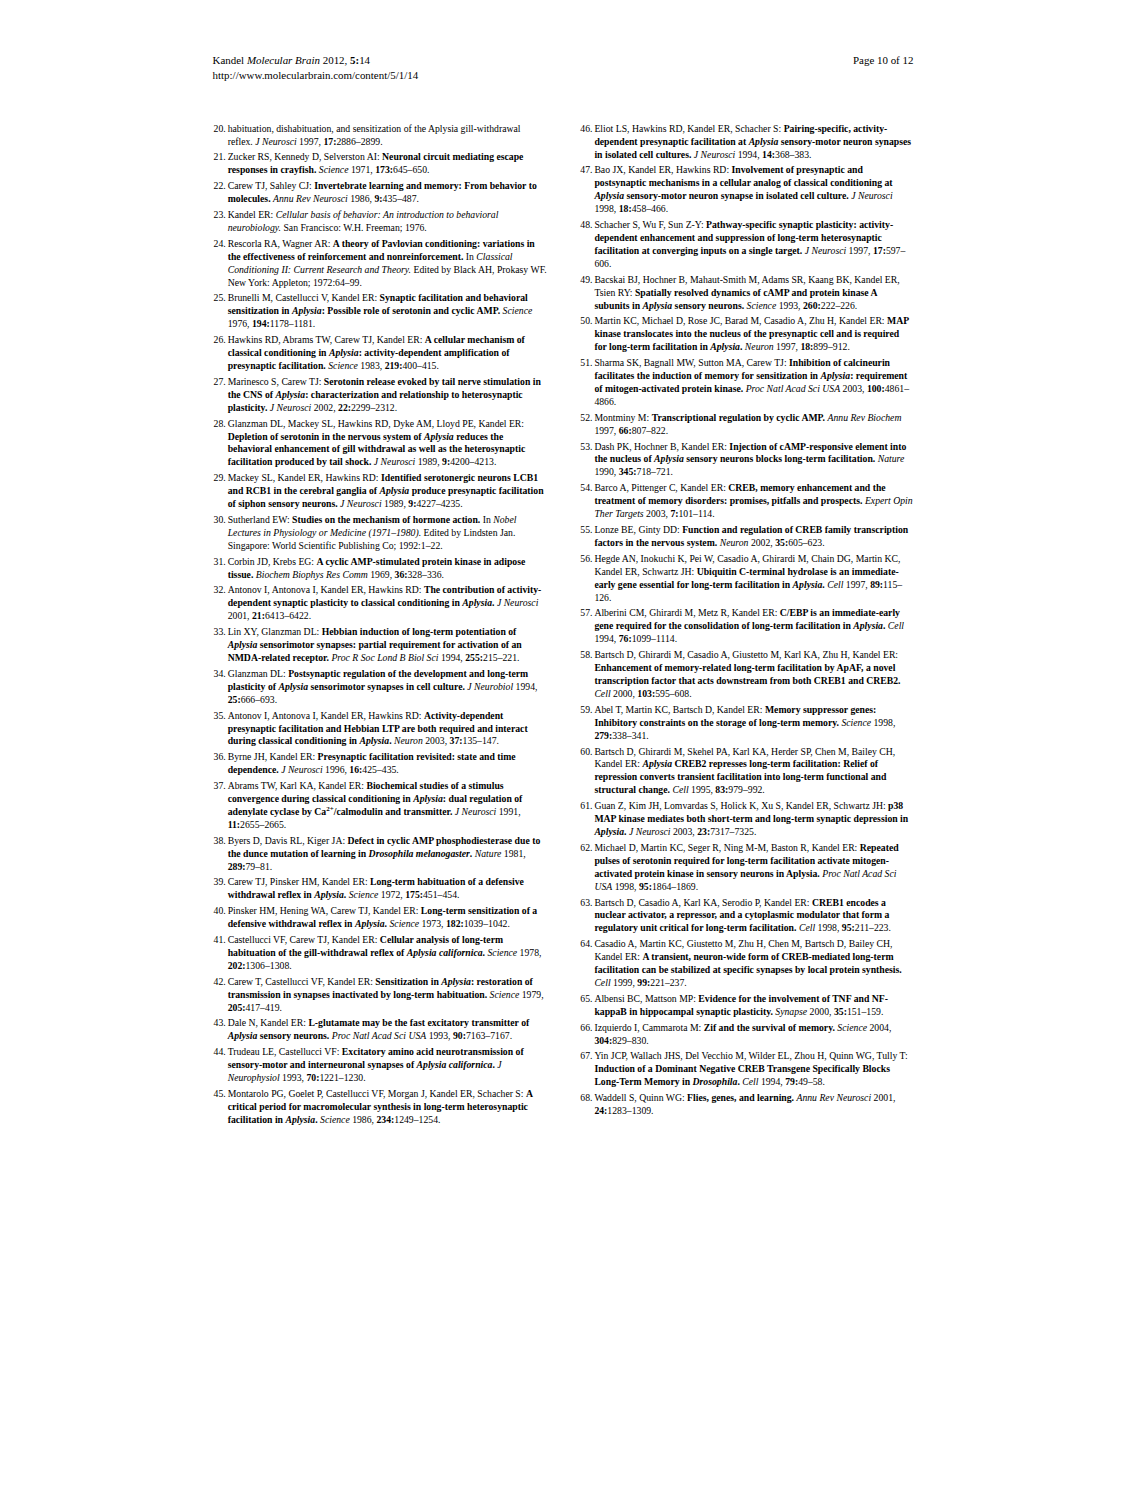Kandel Molecular Brain 2012, 5: 14
http://www.molecularbrain.com/content/5/1/14
Page 10 of 12
habituation, dishabituation, and sensitization of the Aplysia gill-withdrawal reflex. J Neurosci 1997, 17: 2886–2899.
Zucker RS, Kennedy D, Selverston AI: Neuronal circuit mediating escape responses in crayfish. Science 1971, 173: 645–650.
Carew TJ, Sahley CJ: Invertebrate learning and memory: From behavior to molecules. Annu Rev Neurosci 1986, 9: 435–487.
Kandel ER: Cellular basis of behavior: An introduction to behavioral neurobiology. San Francisco: W.H. Freeman; 1976.
Rescorla RA, Wagner AR: A theory of Pavlovian conditioning: variations in the effectiveness of reinforcement and nonreinforcement. In Classical Conditioning II: Current Research and Theory. Edited by Black AH, Prokasy WF. New York: Appleton; 1972:64–99.
Brunelli M, Castellucci V, Kandel ER: Synaptic facilitation and behavioral sensitization in Aplysia: Possible role of serotonin and cyclic AMP. Science 1976, 194: 1178–1181.
Hawkins RD, Abrams TW, Carew TJ, Kandel ER: A cellular mechanism of classical conditioning in Aplysia: activity-dependent amplification of presynaptic facilitation. Science 1983, 219: 400–415.
Marinesco S, Carew TJ: Serotonin release evoked by tail nerve stimulation in the CNS of Aplysia: characterization and relationship to heterosynaptic plasticity. J Neurosci 2002, 22: 2299–2312.
Glanzman DL, Mackey SL, Hawkins RD, Dyke AM, Lloyd PE, Kandel ER: Depletion of serotonin in the nervous system of Aplysia reduces the behavioral enhancement of gill withdrawal as well as the heterosynaptic facilitation produced by tail shock. J Neurosci 1989, 9: 4200–4213.
Mackey SL, Kandel ER, Hawkins RD: Identified serotonergic neurons LCB1 and RCB1 in the cerebral ganglia of Aplysia produce presynaptic facilitation of siphon sensory neurons. J Neurosci 1989, 9: 4227–4235.
Sutherland EW: Studies on the mechanism of hormone action. In Nobel Lectures in Physiology or Medicine (1971–1980). Edited by Lindsten Jan. Singapore: World Scientific Publishing Co; 1992:1–22.
Corbin JD, Krebs EG: A cyclic AMP-stimulated protein kinase in adipose tissue. Biochem Biophys Res Comm 1969, 36: 328–336.
Antonov I, Antonova I, Kandel ER, Hawkins RD: The contribution of activity-dependent synaptic plasticity to classical conditioning in Aplysia. J Neurosci 2001, 21: 6413–6422.
Lin XY, Glanzman DL: Hebbian induction of long-term potentiation of Aplysia sensorimotor synapses: partial requirement for activation of an NMDA-related receptor. Proc R Soc Lond B Biol Sci 1994, 255: 215–221.
Glanzman DL: Postsynaptic regulation of the development and long-term plasticity of Aplysia sensorimotor synapses in cell culture. J Neurobiol 1994, 25: 666–693.
Antonov I, Antonova I, Kandel ER, Hawkins RD: Activity-dependent presynaptic facilitation and Hebbian LTP are both required and interact during classical conditioning in Aplysia. Neuron 2003, 37: 135–147.
Byrne JH, Kandel ER: Presynaptic facilitation revisited: state and time dependence. J Neurosci 1996, 16: 425–435.
Abrams TW, Karl KA, Kandel ER: Biochemical studies of a stimulus convergence during classical conditioning in Aplysia: dual regulation of adenylate cyclase by Ca2+/calmodulin and transmitter. J Neurosci 1991, 11: 2655–2665.
Byers D, Davis RL, Kiger JA: Defect in cyclic AMP phosphodiesterase due to the dunce mutation of learning in Drosophila melanogaster. Nature 1981, 289: 79–81.
Carew TJ, Pinsker HM, Kandel ER: Long-term habituation of a defensive withdrawal reflex in Aplysia. Science 1972, 175: 451–454.
Pinsker HM, Hening WA, Carew TJ, Kandel ER: Long-term sensitization of a defensive withdrawal reflex in Aplysia. Science 1973, 182: 1039–1042.
Castellucci VF, Carew TJ, Kandel ER: Cellular analysis of long-term habituation of the gill-withdrawal reflex of Aplysia californica. Science 1978, 202: 1306–1308.
Carew T, Castellucci VF, Kandel ER: Sensitization in Aplysia: restoration of transmission in synapses inactivated by long-term habituation. Science 1979, 205: 417–419.
Dale N, Kandel ER: L-glutamate may be the fast excitatory transmitter of Aplysia sensory neurons. Proc Natl Acad Sci USA 1993, 90: 7163–7167.
Trudeau LE, Castellucci VF: Excitatory amino acid neurotransmission of sensory-motor and interneuronal synapses of Aplysia californica. J Neurophysiol 1993, 70: 1221–1230.
Montarolo PG, Goelet P, Castellucci VF, Morgan J, Kandel ER, Schacher S: A critical period for macromolecular synthesis in long-term heterosynaptic facilitation in Aplysia. Science 1986, 234: 1249–1254.
Eliot LS, Hawkins RD, Kandel ER, Schacher S: Pairing-specific, activity-dependent presynaptic facilitation at Aplysia sensory-motor neuron synapses in isolated cell cultures. J Neurosci 1994, 14: 368–383.
Bao JX, Kandel ER, Hawkins RD: Involvement of presynaptic and postsynaptic mechanisms in a cellular analog of classical conditioning at Aplysia sensory-motor neuron synapse in isolated cell culture. J Neurosci 1998, 18: 458–466.
Schacher S, Wu F, Sun Z-Y: Pathway-specific synaptic plasticity: activity-dependent enhancement and suppression of long-term heterosynaptic facilitation at converging inputs on a single target. J Neurosci 1997, 17: 597–606.
Bacskai BJ, Hochner B, Mahaut-Smith M, Adams SR, Kaang BK, Kandel ER, Tsien RY: Spatially resolved dynamics of cAMP and protein kinase A subunits in Aplysia sensory neurons. Science 1993, 260: 222–226.
Martin KC, Michael D, Rose JC, Barad M, Casadio A, Zhu H, Kandel ER: MAP kinase translocates into the nucleus of the presynaptic cell and is required for long-term facilitation in Aplysia. Neuron 1997, 18: 899–912.
Sharma SK, Bagnall MW, Sutton MA, Carew TJ: Inhibition of calcineurin facilitates the induction of memory for sensitization in Aplysia: requirement of mitogen-activated protein kinase. Proc Natl Acad Sci USA 2003, 100: 4861–4866.
Montminy M: Transcriptional regulation by cyclic AMP. Annu Rev Biochem 1997, 66: 807–822.
Dash PK, Hochner B, Kandel ER: Injection of cAMP-responsive element into the nucleus of Aplysia sensory neurons blocks long-term facilitation. Nature 1990, 345: 718–721.
Barco A, Pittenger C, Kandel ER: CREB, memory enhancement and the treatment of memory disorders: promises, pitfalls and prospects. Expert Opin Ther Targets 2003, 7: 101–114.
Lonze BE, Ginty DD: Function and regulation of CREB family transcription factors in the nervous system. Neuron 2002, 35: 605–623.
Hegde AN, Inokuchi K, Pei W, Casadio A, Ghirardi M, Chain DG, Martin KC, Kandel ER, Schwartz JH: Ubiquitin C-terminal hydrolase is an immediate-early gene essential for long-term facilitation in Aplysia. Cell 1997, 89: 115–126.
Alberini CM, Ghirardi M, Metz R, Kandel ER: C/EBP is an immediate-early gene required for the consolidation of long-term facilitation in Aplysia. Cell 1994, 76: 1099–1114.
Bartsch D, Ghirardi M, Casadio A, Giustetto M, Karl KA, Zhu H, Kandel ER: Enhancement of memory-related long-term facilitation by ApAF, a novel transcription factor that acts downstream from both CREB1 and CREB2. Cell 2000, 103: 595–608.
Abel T, Martin KC, Bartsch D, Kandel ER: Memory suppressor genes: Inhibitory constraints on the storage of long-term memory. Science 1998, 279: 338–341.
Bartsch D, Ghirardi M, Skehel PA, Karl KA, Herder SP, Chen M, Bailey CH, Kandel ER: Aplysia CREB2 represses long-term facilitation: Relief of repression converts transient facilitation into long-term functional and structural change. Cell 1995, 83: 979–992.
Guan Z, Kim JH, Lomvardas S, Holick K, Xu S, Kandel ER, Schwartz JH: p38 MAP kinase mediates both short-term and long-term synaptic depression in Aplysia. J Neurosci 2003, 23: 7317–7325.
Michael D, Martin KC, Seger R, Ning M-M, Baston R, Kandel ER: Repeated pulses of serotonin required for long-term facilitation activate mitogen-activated protein kinase in sensory neurons in Aplysia. Proc Natl Acad Sci USA 1998, 95: 1864–1869.
Bartsch D, Casadio A, Karl KA, Serodio P, Kandel ER: CREB1 encodes a nuclear activator, a repressor, and a cytoplasmic modulator that form a regulatory unit critical for long-term facilitation. Cell 1998, 95: 211–223.
Casadio A, Martin KC, Giustetto M, Zhu H, Chen M, Bartsch D, Bailey CH, Kandel ER: A transient, neuron-wide form of CREB-mediated long-term facilitation can be stabilized at specific synapses by local protein synthesis. Cell 1999, 99: 221–237.
Albensi BC, Mattson MP: Evidence for the involvement of TNF and NF-kappaB in hippocampal synaptic plasticity. Synapse 2000, 35: 151–159.
Izquierdo I, Cammarota M: Zif and the survival of memory. Science 2004, 304: 829–830.
Yin JCP, Wallach JHS, Del Vecchio M, Wilder EL, Zhou H, Quinn WG, Tully T: Induction of a Dominant Negative CREB Transgene Specifically Blocks Long-Term Memory in Drosophila. Cell 1994, 79: 49–58.
Waddell S, Quinn WG: Flies, genes, and learning. Annu Rev Neurosci 2001, 24: 1283–1309.